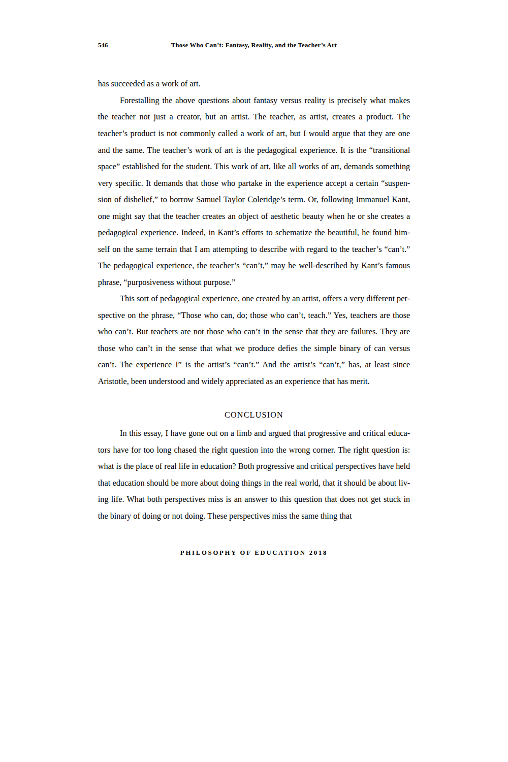546 Those Who Can’t: Fantasy, Reality, and the Teacher’s Art
has succeeded as a work of art.
Forestalling the above questions about fantasy versus reality is precisely what makes the teacher not just a creator, but an artist. The teacher, as artist, creates a product. The teacher’s product is not commonly called a work of art, but I would argue that they are one and the same. The teacher’s work of art is the pedagogical experience. It is the “transitional space” established for the student. This work of art, like all works of art, demands something very specific. It demands that those who partake in the experience accept a certain “suspension of disbelief,” to borrow Samuel Taylor Coleridge’s term. Or, following Immanuel Kant, one might say that the teacher creates an object of aesthetic beauty when he or she creates a pedagogical experience. Indeed, in Kant’s efforts to schematize the beautiful, he found himself on the same terrain that I am attempting to describe with regard to the teacher’s “can’t.” The pedagogical experience, the teacher’s “can’t,” may be well-described by Kant’s famous phrase, “purposiveness without purpose.”
This sort of pedagogical experience, one created by an artist, offers a very different perspective on the phrase, “Those who can, do; those who can’t, teach.” Yes, teachers are those who can’t. But teachers are not those who can’t in the sense that they are failures. They are those who can’t in the sense that what we produce defies the simple binary of can versus can’t. The experience I” is the artist’s “can’t.” And the artist’s “can’t,” has, at least since Aristotle, been understood and widely appreciated as an experience that has merit.
CONCLUSION
In this essay, I have gone out on a limb and argued that progressive and critical educators have for too long chased the right question into the wrong corner. The right question is: what is the place of real life in education? Both progressive and critical perspectives have held that education should be more about doing things in the real world, that it should be about living life. What both perspectives miss is an answer to this question that does not get stuck in the binary of doing or not doing. These perspectives miss the same thing that
PHILOSOPHY OF EDUCATION 2018